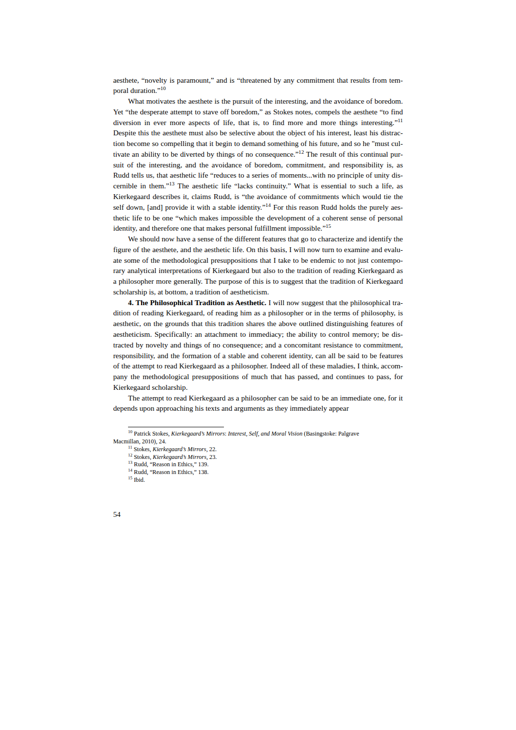aesthete, “novelty is paramount,” and is “threatened by any commitment that results from temporal duration.”10
What motivates the aesthete is the pursuit of the interesting, and the avoidance of boredom. Yet “the desperate attempt to stave off boredom,” as Stokes notes, compels the aesthete “to find diversion in ever more aspects of life, that is, to find more and more things interesting.”11 Despite this the aesthete must also be selective about the object of his interest, least his distraction become so compelling that it begin to demand something of his future, and so he "must cultivate an ability to be diverted by things of no consequence.”12 The result of this continual pursuit of the interesting, and the avoidance of boredom, commitment, and responsibility is, as Rudd tells us, that aesthetic life “reduces to a series of moments...with no principle of unity discernible in them.”13 The aesthetic life “lacks continuity.” What is essential to such a life, as Kierkegaard describes it, claims Rudd, is “the avoidance of commitments which would tie the self down, [and] provide it with a stable identity.”14 For this reason Rudd holds the purely aesthetic life to be one “which makes impossible the development of a coherent sense of personal identity, and therefore one that makes personal fulfillment impossible.”15
We should now have a sense of the different features that go to characterize and identify the figure of the aesthete, and the aesthetic life. On this basis, I will now turn to examine and evaluate some of the methodological presuppositions that I take to be endemic to not just contemporary analytical interpretations of Kierkegaard but also to the tradition of reading Kierkegaard as a philosopher more generally. The purpose of this is to suggest that the tradition of Kierkegaard scholarship is, at bottom, a tradition of aestheticism.
4. The Philosophical Tradition as Aesthetic. I will now suggest that the philosophical tradition of reading Kierkegaard, of reading him as a philosopher or in the terms of philosophy, is aesthetic, on the grounds that this tradition shares the above outlined distinguishing features of aestheticism. Specifically: an attachment to immediacy; the ability to control memory; be distracted by novelty and things of no consequence; and a concomitant resistance to commitment, responsibility, and the formation of a stable and coherent identity, can all be said to be features of the attempt to read Kierkegaard as a philosopher. Indeed all of these maladies, I think, accompany the methodological presuppositions of much that has passed, and continues to pass, for Kierkegaard scholarship.
The attempt to read Kierkegaard as a philosopher can be said to be an immediate one, for it depends upon approaching his texts and arguments as they immediately appear
10 Patrick Stokes, Kierkegaard’s Mirrors: Interest, Self, and Moral Vision (Basingstoke: Palgrave
Macmillan, 2010), 24.
11 Stokes, Kierkegaard’s Mirrors, 22.
12 Stokes, Kierkegaard’s Mirrors, 23.
13 Rudd, “Reason in Ethics,” 139.
14 Rudd, “Reason in Ethics,” 138.
15 Ibid.
54